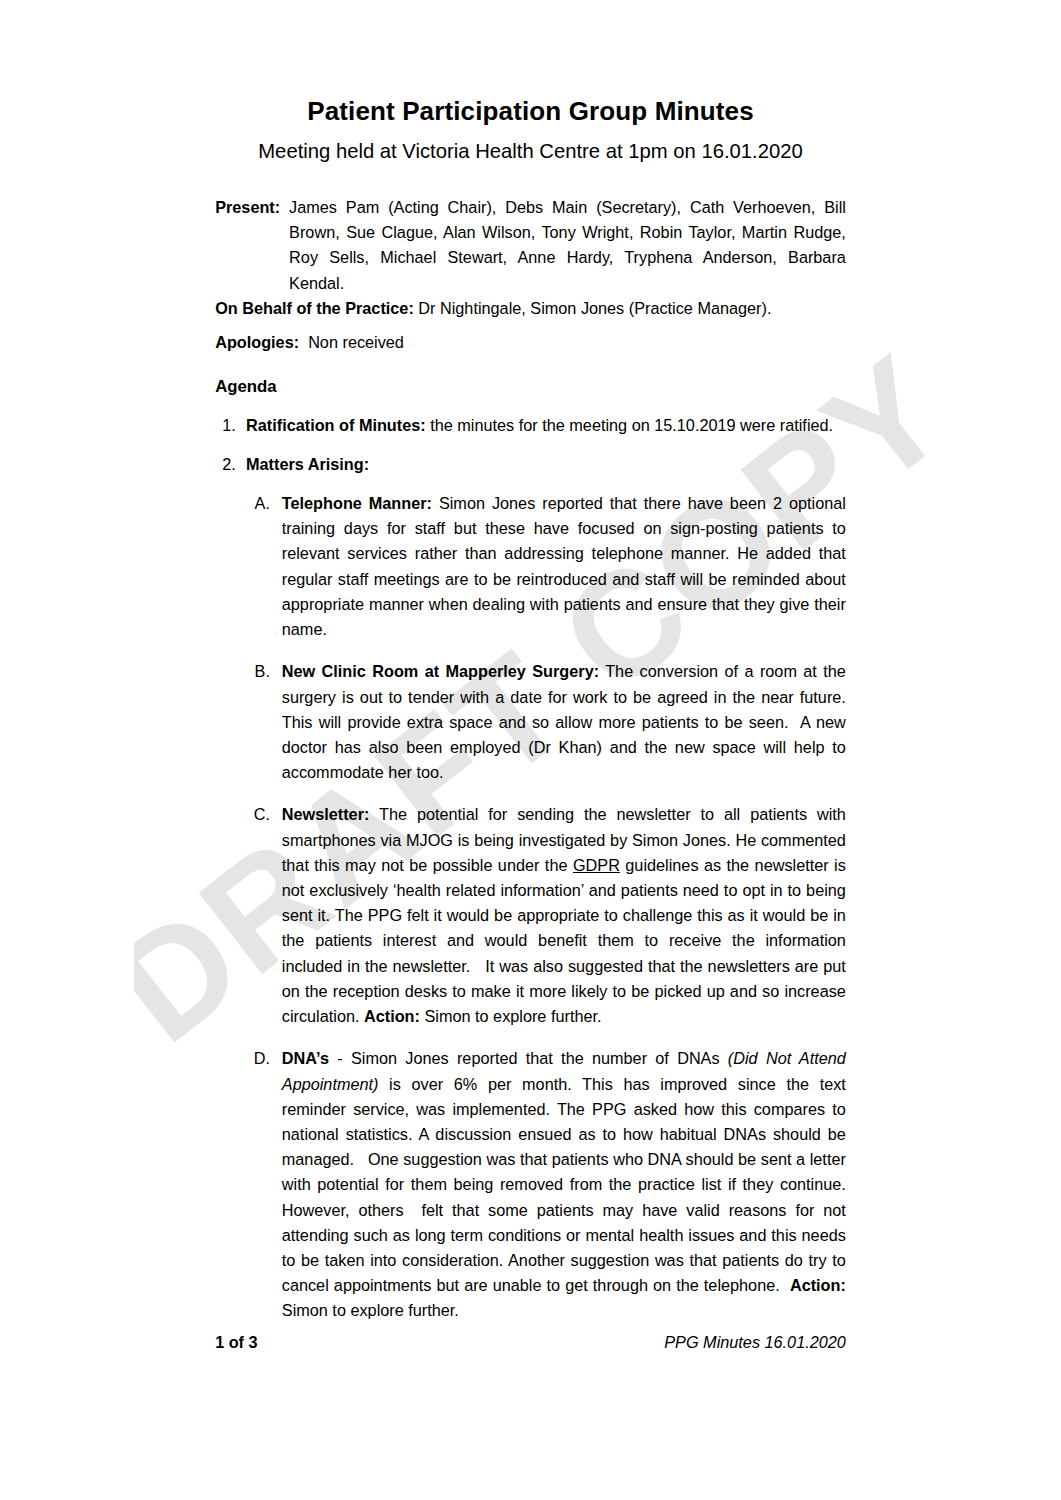DRAFT COPY
Patient Participation Group Minutes
Meeting held at Victoria Health Centre at 1pm on 16.01.2020
Present: James Pam (Acting Chair), Debs Main (Secretary), Cath Verhoeven, Bill Brown, Sue Clague, Alan Wilson, Tony Wright, Robin Taylor, Martin Rudge, Roy Sells, Michael Stewart, Anne Hardy, Tryphena Anderson, Barbara Kendal.
On Behalf of the Practice: Dr Nightingale, Simon Jones (Practice Manager).
Apologies: Non received
Agenda
Ratification of Minutes: the minutes for the meeting on 15.10.2019 were ratified.
Matters Arising:
Telephone Manner: Simon Jones reported that there have been 2 optional training days for staff but these have focused on sign-posting patients to relevant services rather than addressing telephone manner. He added that regular staff meetings are to be reintroduced and staff will be reminded about appropriate manner when dealing with patients and ensure that they give their name.
New Clinic Room at Mapperley Surgery: The conversion of a room at the surgery is out to tender with a date for work to be agreed in the near future. This will provide extra space and so allow more patients to be seen. A new doctor has also been employed (Dr Khan) and the new space will help to accommodate her too.
Newsletter: The potential for sending the newsletter to all patients with smartphones via MJOG is being investigated by Simon Jones. He commented that this may not be possible under the GDPR guidelines as the newsletter is not exclusively ‘health related information’ and patients need to opt in to being sent it. The PPG felt it would be appropriate to challenge this as it would be in the patients interest and would benefit them to receive the information included in the newsletter. It was also suggested that the newsletters are put on the reception desks to make it more likely to be picked up and so increase circulation. Action: Simon to explore further.
DNA’s - Simon Jones reported that the number of DNAs (Did Not Attend Appointment) is over 6% per month. This has improved since the text reminder service, was implemented. The PPG asked how this compares to national statistics. A discussion ensued as to how habitual DNAs should be managed. One suggestion was that patients who DNA should be sent a letter with potential for them being removed from the practice list if they continue. However, others felt that some patients may have valid reasons for not attending such as long term conditions or mental health issues and this needs to be taken into consideration. Another suggestion was that patients do try to cancel appointments but are unable to get through on the telephone. Action: Simon to explore further.
1 of 3 PPG Minutes 16.01.2020